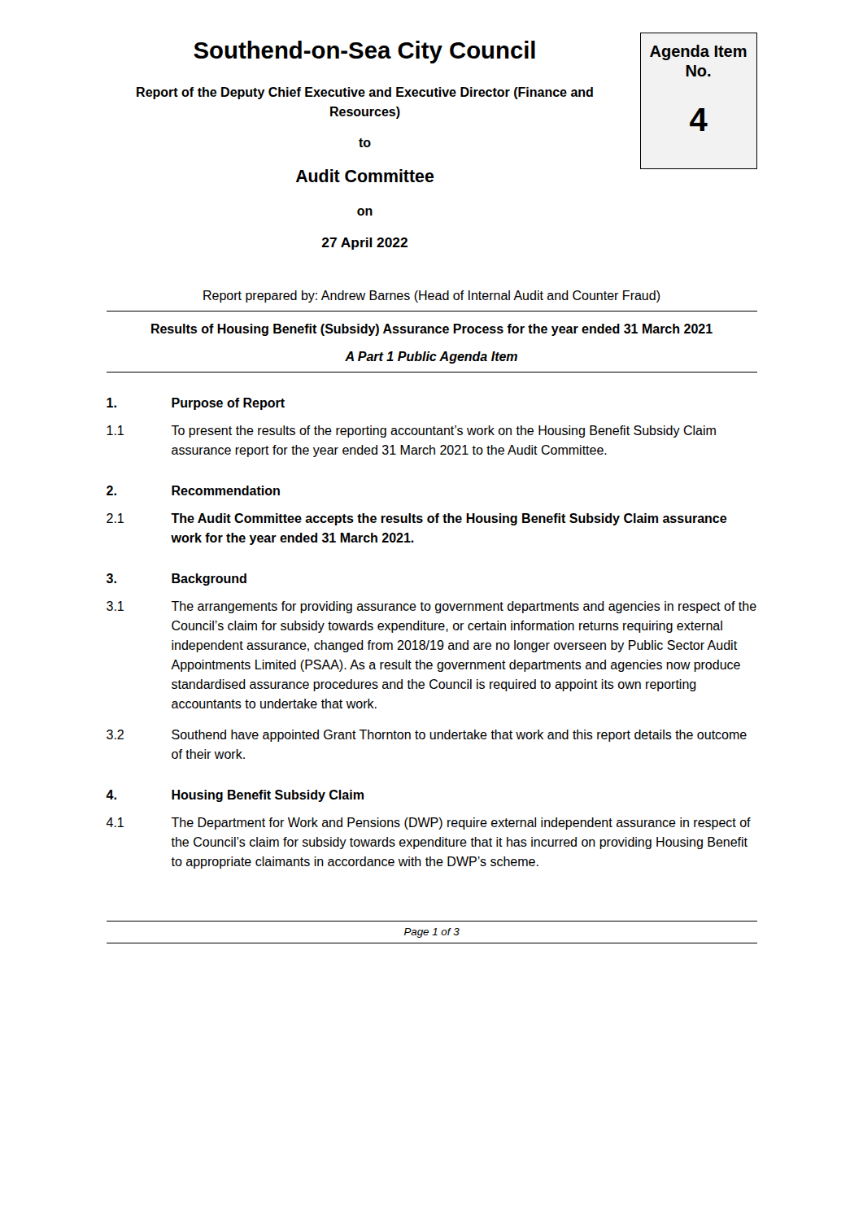Southend-on-Sea City Council
Report of the Deputy Chief Executive and Executive Director (Finance and Resources)
to
Audit Committee
on
27 April 2022
Agenda Item No.
4
Report prepared by: Andrew Barnes (Head of Internal Audit and Counter Fraud)
Results of Housing Benefit (Subsidy) Assurance Process for the year ended 31 March 2021
A Part 1 Public Agenda Item
1. Purpose of Report
1.1 To present the results of the reporting accountant’s work on the Housing Benefit Subsidy Claim assurance report for the year ended 31 March 2021 to the Audit Committee.
2. Recommendation
2.1 The Audit Committee accepts the results of the Housing Benefit Subsidy Claim assurance work for the year ended 31 March 2021.
3. Background
3.1 The arrangements for providing assurance to government departments and agencies in respect of the Council’s claim for subsidy towards expenditure, or certain information returns requiring external independent assurance, changed from 2018/19 and are no longer overseen by Public Sector Audit Appointments Limited (PSAA). As a result the government departments and agencies now produce standardised assurance procedures and the Council is required to appoint its own reporting accountants to undertake that work.
3.2 Southend have appointed Grant Thornton to undertake that work and this report details the outcome of their work.
4. Housing Benefit Subsidy Claim
4.1 The Department for Work and Pensions (DWP) require external independent assurance in respect of the Council’s claim for subsidy towards expenditure that it has incurred on providing Housing Benefit to appropriate claimants in accordance with the DWP’s scheme.
Page 1 of 3